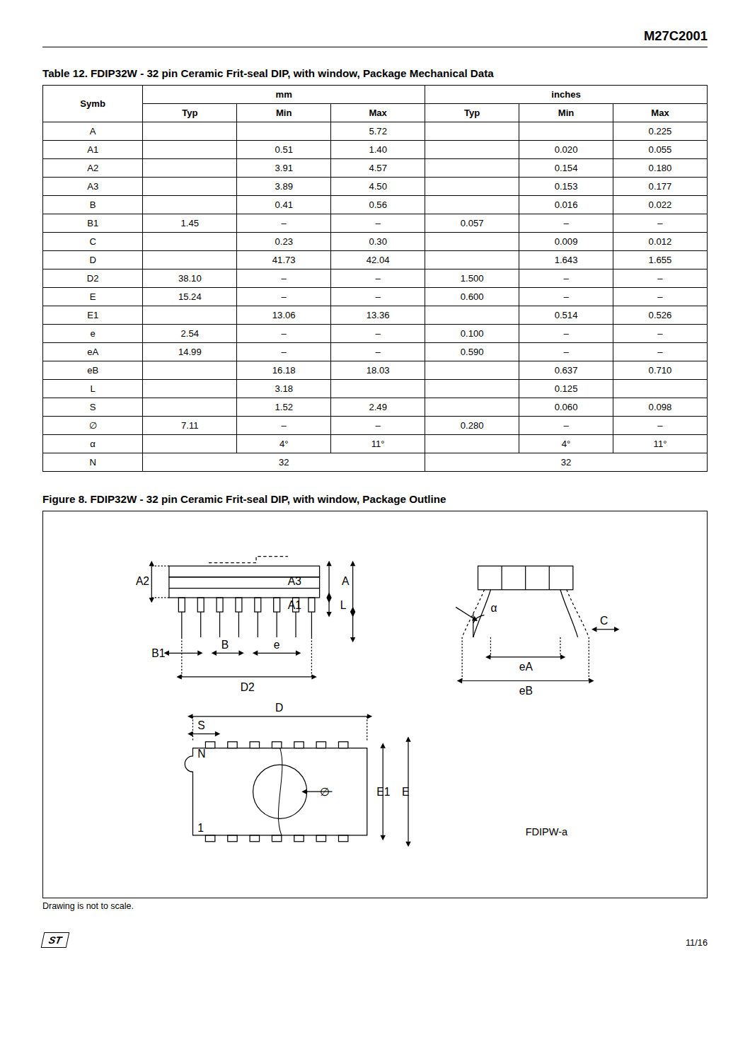M27C2001
Table 12. FDIP32W - 32 pin Ceramic Frit-seal DIP, with window, Package Mechanical Data
| Symb | mm | inches |
| --- | --- | --- |
| Typ | Min | Max | Typ | Min | Max |
| A | | | 5.72 | | | 0.225 |
| A1 | | 0.51 | 1.40 | | 0.020 | 0.055 |
| A2 | | 3.91 | 4.57 | | 0.154 | 0.180 |
| A3 | | 3.89 | 4.50 | | 0.153 | 0.177 |
| B | | 0.41 | 0.56 | | 0.016 | 0.022 |
| B1 | 1.45 | – | – | 0.057 | – | – |
| C | | 0.23 | 0.30 | | 0.009 | 0.012 |
| D | | 41.73 | 42.04 | | 1.643 | 1.655 |
| D2 | 38.10 | – | – | 1.500 | – | – |
| E | 15.24 | – | – | 0.600 | – | – |
| E1 | | 13.06 | 13.36 | | 0.514 | 0.526 |
| e | 2.54 | – | – | 0.100 | – | – |
| eA | 14.99 | – | – | 0.590 | – | – |
| eB | | 16.18 | 18.03 | | 0.637 | 0.710 |
| L | | 3.18 | | | 0.125 | |
| S | | 1.52 | 2.49 | | 0.060 | 0.098 |
| ∅ | 7.11 | – | – | 0.280 | – | – |
| α | | 4° | 11° | | 4° | 11° |
| N | 32 | 32 |
Figure 8. FDIP32W - 32 pin Ceramic Frit-seal DIP, with window, Package Outline
A2 A3 A A1 L B1 B e D2 α C eA eB D S N 1 ∅ E1 E FDIPW-a
Drawing is not to scale.
ST 11/16